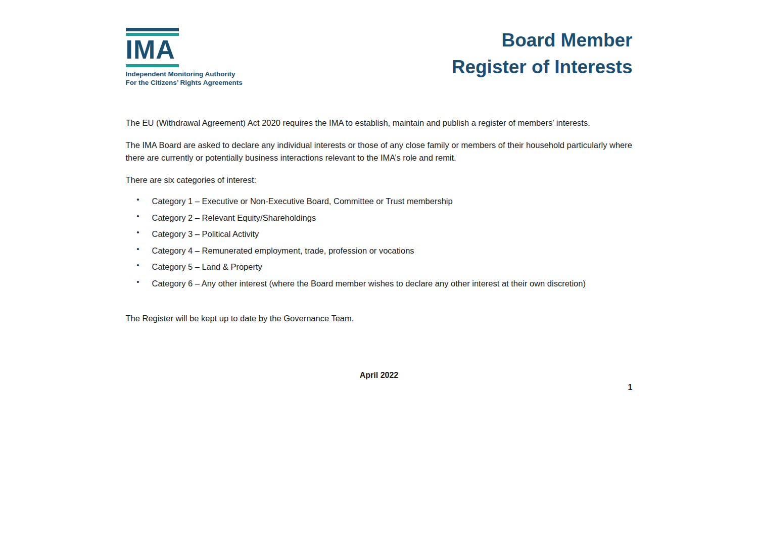IMA
Independent Monitoring Authority
For the Citizens’ Rights Agreements
Board Member
Register of Interests
The EU (Withdrawal Agreement) Act 2020 requires the IMA to establish, maintain and publish a register of members’ interests.
The IMA Board are asked to declare any individual interests or those of any close family or members of their household particularly where there are currently or potentially business interactions relevant to the IMA’s role and remit.
There are six categories of interest:
Category 1 – Executive or Non-Executive Board, Committee or Trust membership
Category 2 – Relevant Equity/Shareholdings
Category 3 – Political Activity
Category 4 – Remunerated employment, trade, profession or vocations
Category 5 – Land & Property
Category 6 – Any other interest (where the Board member wishes to declare any other interest at their own discretion)
The Register will be kept up to date by the Governance Team.
April 2022
1